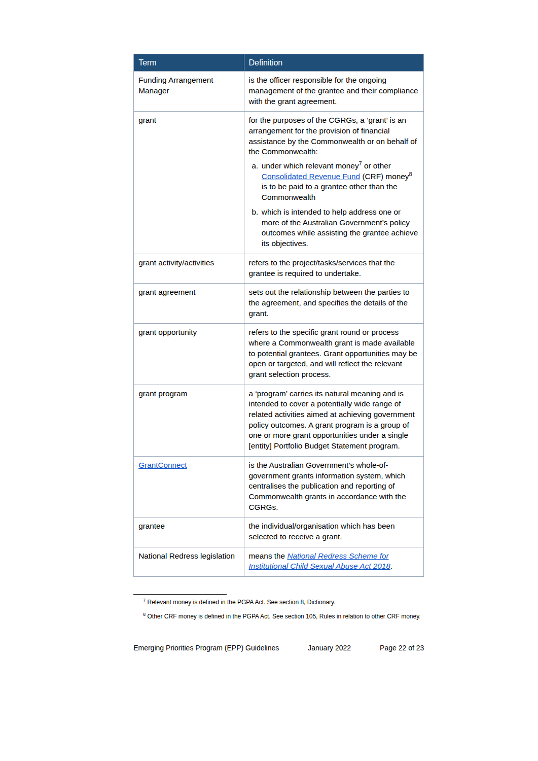| Term | Definition |
| --- | --- |
| Funding Arrangement Manager | is the officer responsible for the ongoing management of the grantee and their compliance with the grant agreement. |
| grant | for the purposes of the CGRGs, a ‘grant’ is an arrangement for the provision of financial assistance by the Commonwealth or on behalf of the Commonwealth: under which relevant money 7 or other Consolidated Revenue Fund (CRF) money 8 is to be paid to a grantee other than the Commonwealth which is intended to help address one or more of the Australian Government’s policy outcomes while assisting the grantee achieve its objectives. |
| grant activity/activities | refers to the project/tasks/services that the grantee is required to undertake. |
| grant agreement | sets out the relationship between the parties to the agreement, and specifies the details of the grant. |
| grant opportunity | refers to the specific grant round or process where a Commonwealth grant is made available to potential grantees. Grant opportunities may be open or targeted, and will reflect the relevant grant selection process. |
| grant program | a ‘program’ carries its natural meaning and is intended to cover a potentially wide range of related activities aimed at achieving government policy outcomes. A grant program is a group of one or more grant opportunities under a single [entity] Portfolio Budget Statement program. |
| GrantConnect | is the Australian Government’s whole-of-government grants information system, which centralises the publication and reporting of Commonwealth grants in accordance with the CGRGs. |
| grantee | the individual/organisation which has been selected to receive a grant. |
| National Redress legislation | means the National Redress Scheme for Institutional Child Sexual Abuse Act 2018 . |
7 Relevant money is defined in the PGPA Act. See section 8, Dictionary.
8 Other CRF money is defined in the PGPA Act. See section 105, Rules in relation to other CRF money.
Emerging Priorities Program (EPP) Guidelines
January 2022
Page 22 of 23